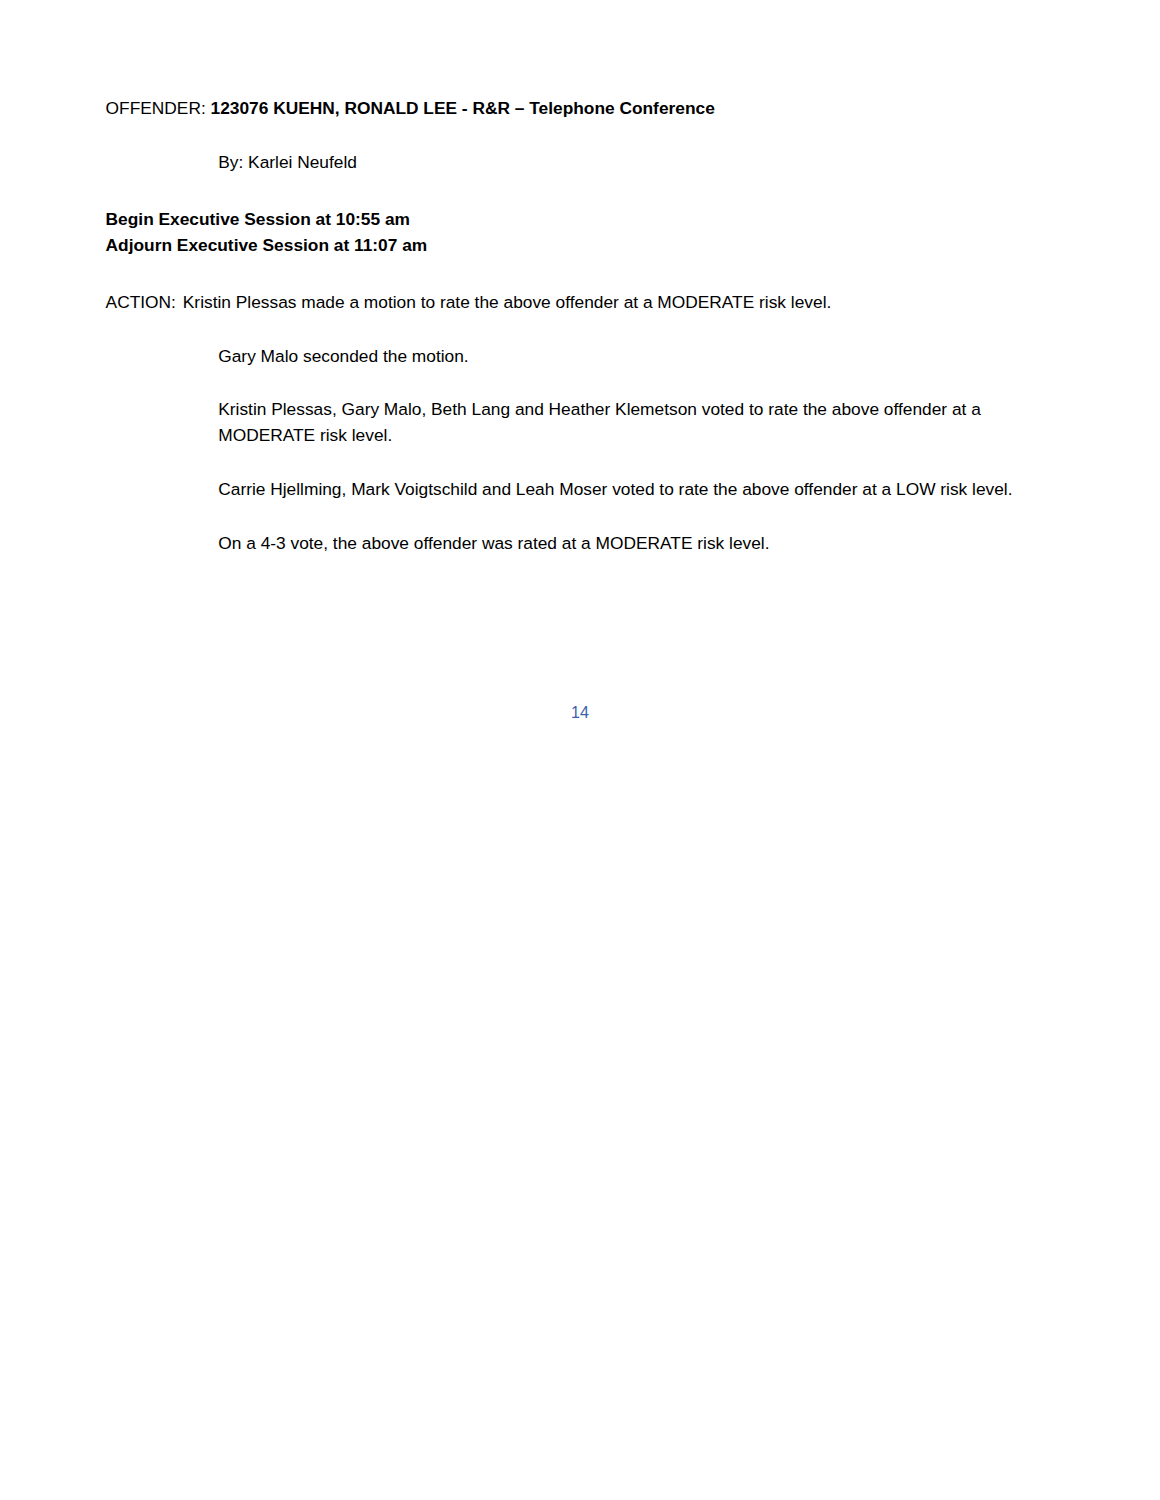OFFENDER: 123076 KUEHN, RONALD LEE - R&R – Telephone Conference
By: Karlei Neufeld
Begin Executive Session at 10:55 am
Adjourn Executive Session at 11:07 am
ACTION:
Kristin Plessas made a motion to rate the above offender at a MODERATE risk level.
Gary Malo seconded the motion.
Kristin Plessas, Gary Malo, Beth Lang and Heather Klemetson voted to rate the above offender at a MODERATE risk level.
Carrie Hjellming, Mark Voigtschild and Leah Moser voted to rate the above offender at a LOW risk level.
On a 4-3 vote, the above offender was rated at a MODERATE risk level.
14